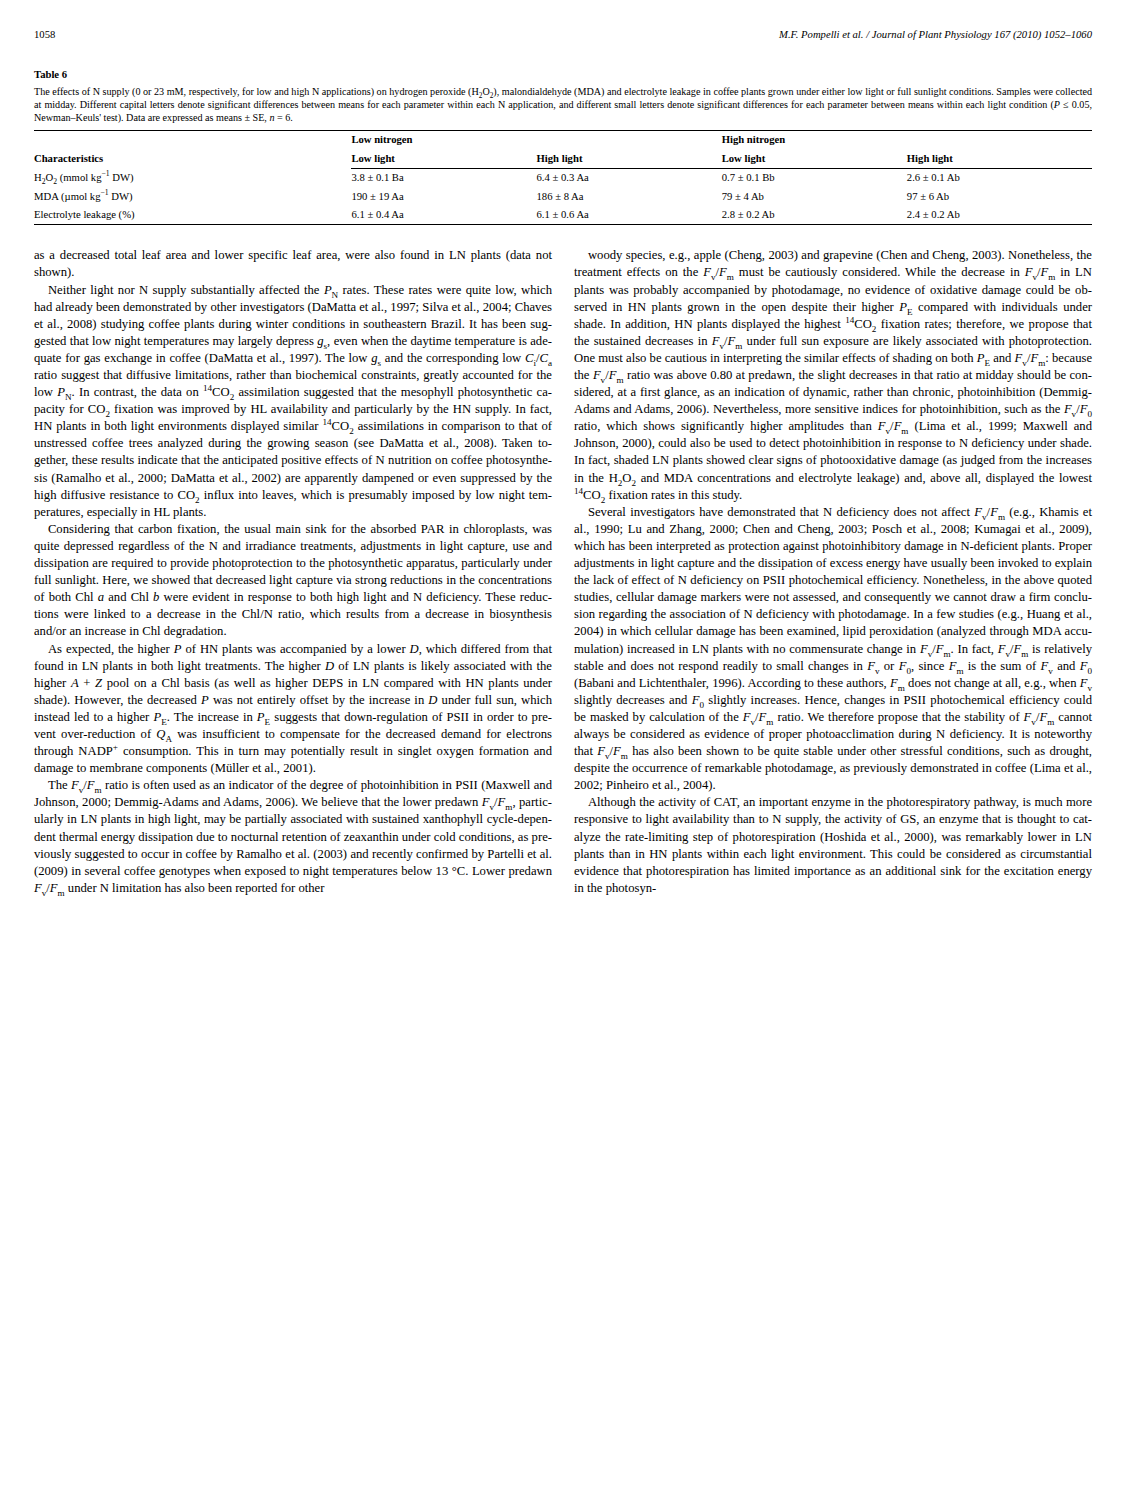1058 M.F. Pompelli et al. / Journal of Plant Physiology 167 (2010) 1052–1060
Table 6
The effects of N supply (0 or 23 mM, respectively, for low and high N applications) on hydrogen peroxide (H2O2), malondialdehyde (MDA) and electrolyte leakage in coffee plants grown under either low light or full sunlight conditions. Samples were collected at midday. Different capital letters denote significant differences between means for each parameter within each N application, and different small letters denote significant differences for each parameter between means within each light condition (P ≤ 0.05, Newman–Keuls' test). Data are expressed as means ± SE, n = 6.
| Characteristics | Low nitrogen | High nitrogen |
| --- | --- | --- |
| Low light | High light | Low light | High light |
| H 2 O 2 (mmol kg −1 DW) | 3.8 ± 0.1 Ba | 6.4 ± 0.3 Aa | 0.7 ± 0.1 Bb | 2.6 ± 0.1 Ab |
| MDA (µmol kg −1 DW) | 190 ± 19 Aa | 186 ± 8 Aa | 79 ± 4 Ab | 97 ± 6 Ab |
| Electrolyte leakage (%) | 6.1 ± 0.4 Aa | 6.1 ± 0.6 Aa | 2.8 ± 0.2 Ab | 2.4 ± 0.2 Ab |
as a decreased total leaf area and lower specific leaf area, were also found in LN plants (data not shown).
Neither light nor N supply substantially affected the PN rates. These rates were quite low, which had already been demonstrated by other investigators (DaMatta et al., 1997; Silva et al., 2004; Chaves et al., 2008) studying coffee plants during winter conditions in southeastern Brazil. It has been suggested that low night temperatures may largely depress gs, even when the daytime temperature is adequate for gas exchange in coffee (DaMatta et al., 1997). The low gs and the corresponding low Ci/Ca ratio suggest that diffusive limitations, rather than biochemical constraints, greatly accounted for the low PN. In contrast, the data on 14CO2 assimilation suggested that the mesophyll photosynthetic capacity for CO2 fixation was improved by HL availability and particularly by the HN supply. In fact, HN plants in both light environments displayed similar 14CO2 assimilations in comparison to that of unstressed coffee trees analyzed during the growing season (see DaMatta et al., 2008). Taken together, these results indicate that the anticipated positive effects of N nutrition on coffee photosynthesis (Ramalho et al., 2000; DaMatta et al., 2002) are apparently dampened or even suppressed by the high diffusive resistance to CO2 influx into leaves, which is presumably imposed by low night temperatures, especially in HL plants.
Considering that carbon fixation, the usual main sink for the absorbed PAR in chloroplasts, was quite depressed regardless of the N and irradiance treatments, adjustments in light capture, use and dissipation are required to provide photoprotection to the photosynthetic apparatus, particularly under full sunlight. Here, we showed that decreased light capture via strong reductions in the concentrations of both Chl a and Chl b were evident in response to both high light and N deficiency. These reductions were linked to a decrease in the Chl/N ratio, which results from a decrease in biosynthesis and/or an increase in Chl degradation.
As expected, the higher P of HN plants was accompanied by a lower D, which differed from that found in LN plants in both light treatments. The higher D of LN plants is likely associated with the higher A + Z pool on a Chl basis (as well as higher DEPS in LN compared with HN plants under shade). However, the decreased P was not entirely offset by the increase in D under full sun, which instead led to a higher PE. The increase in PE suggests that down-regulation of PSII in order to prevent over-reduction of QA was insufficient to compensate for the decreased demand for electrons through NADP+ consumption. This in turn may potentially result in singlet oxygen formation and damage to membrane components (Müller et al., 2001).
The Fv/Fm ratio is often used as an indicator of the degree of photoinhibition in PSII (Maxwell and Johnson, 2000; Demmig-Adams and Adams, 2006). We believe that the lower predawn Fv/Fm, particularly in LN plants in high light, may be partially associated with sustained xanthophyll cycle-dependent thermal energy dissipation due to nocturnal retention of zeaxanthin under cold conditions, as previously suggested to occur in coffee by Ramalho et al. (2003) and recently confirmed by Partelli et al. (2009) in several coffee genotypes when exposed to night temperatures below 13 °C. Lower predawn Fv/Fm under N limitation has also been reported for other
woody species, e.g., apple (Cheng, 2003) and grapevine (Chen and Cheng, 2003). Nonetheless, the treatment effects on the Fv/Fm must be cautiously considered. While the decrease in Fv/Fm in LN plants was probably accompanied by photodamage, no evidence of oxidative damage could be observed in HN plants grown in the open despite their higher PE compared with individuals under shade. In addition, HN plants displayed the highest 14CO2 fixation rates; therefore, we propose that the sustained decreases in Fv/Fm under full sun exposure are likely associated with photoprotection. One must also be cautious in interpreting the similar effects of shading on both PE and Fv/Fm: because the Fv/Fm ratio was above 0.80 at predawn, the slight decreases in that ratio at midday should be considered, at a first glance, as an indication of dynamic, rather than chronic, photoinhibition (Demmig-Adams and Adams, 2006). Nevertheless, more sensitive indices for photoinhibition, such as the Fv/F0 ratio, which shows significantly higher amplitudes than Fv/Fm (Lima et al., 1999; Maxwell and Johnson, 2000), could also be used to detect photoinhibition in response to N deficiency under shade. In fact, shaded LN plants showed clear signs of photooxidative damage (as judged from the increases in the H2O2 and MDA concentrations and electrolyte leakage) and, above all, displayed the lowest 14CO2 fixation rates in this study.
Several investigators have demonstrated that N deficiency does not affect Fv/Fm (e.g., Khamis et al., 1990; Lu and Zhang, 2000; Chen and Cheng, 2003; Posch et al., 2008; Kumagai et al., 2009), which has been interpreted as protection against photoinhibitory damage in N-deficient plants. Proper adjustments in light capture and the dissipation of excess energy have usually been invoked to explain the lack of effect of N deficiency on PSII photochemical efficiency. Nonetheless, in the above quoted studies, cellular damage markers were not assessed, and consequently we cannot draw a firm conclusion regarding the association of N deficiency with photodamage. In a few studies (e.g., Huang et al., 2004) in which cellular damage has been examined, lipid peroxidation (analyzed through MDA accumulation) increased in LN plants with no commensurate change in Fv/Fm. In fact, Fv/Fm is relatively stable and does not respond readily to small changes in Fv or F0, since Fm is the sum of Fv and F0 (Babani and Lichtenthaler, 1996). According to these authors, Fm does not change at all, e.g., when Fv slightly decreases and F0 slightly increases. Hence, changes in PSII photochemical efficiency could be masked by calculation of the Fv/Fm ratio. We therefore propose that the stability of Fv/Fm cannot always be considered as evidence of proper photoacclimation during N deficiency. It is noteworthy that Fv/Fm has also been shown to be quite stable under other stressful conditions, such as drought, despite the occurrence of remarkable photodamage, as previously demonstrated in coffee (Lima et al., 2002; Pinheiro et al., 2004).
Although the activity of CAT, an important enzyme in the photorespiratory pathway, is much more responsive to light availability than to N supply, the activity of GS, an enzyme that is thought to catalyze the rate-limiting step of photorespiration (Hoshida et al., 2000), was remarkably lower in LN plants than in HN plants within each light environment. This could be considered as circumstantial evidence that photorespiration has limited importance as an additional sink for the excitation energy in the photosyn-